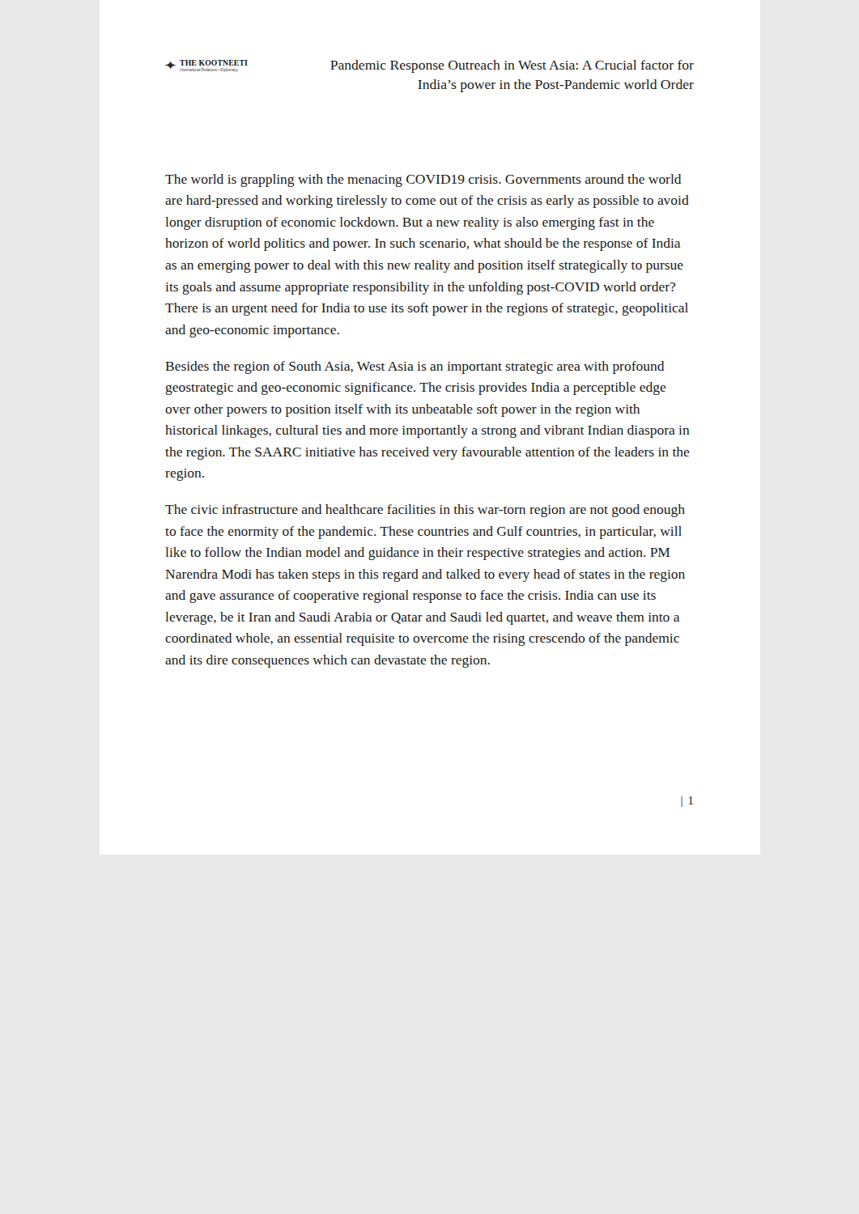✦ THE KOOTNEETI International Relations • Diplomacy
Pandemic Response Outreach in West Asia: A Crucial factor for India’s power in the Post-Pandemic world Order
The world is grappling with the menacing COVID19 crisis. Governments around the world are hard-pressed and working tirelessly to come out of the crisis as early as possible to avoid longer disruption of economic lockdown. But a new reality is also emerging fast in the horizon of world politics and power. In such scenario, what should be the response of India as an emerging power to deal with this new reality and position itself strategically to pursue its goals and assume appropriate responsibility in the unfolding post-COVID world order? There is an urgent need for India to use its soft power in the regions of strategic, geopolitical and geo-economic importance.
Besides the region of South Asia, West Asia is an important strategic area with profound geostrategic and geo-economic significance. The crisis provides India a perceptible edge over other powers to position itself with its unbeatable soft power in the region with historical linkages, cultural ties and more importantly a strong and vibrant Indian diaspora in the region. The SAARC initiative has received very favourable attention of the leaders in the region.
The civic infrastructure and healthcare facilities in this war-torn region are not good enough to face the enormity of the pandemic. These countries and Gulf countries, in particular, will like to follow the Indian model and guidance in their respective strategies and action. PM Narendra Modi has taken steps in this regard and talked to every head of states in the region and gave assurance of cooperative regional response to face the crisis. India can use its leverage, be it Iran and Saudi Arabia or Qatar and Saudi led quartet, and weave them into a coordinated whole, an essential requisite to overcome the rising crescendo of the pandemic and its dire consequences which can devastate the region.
| 1